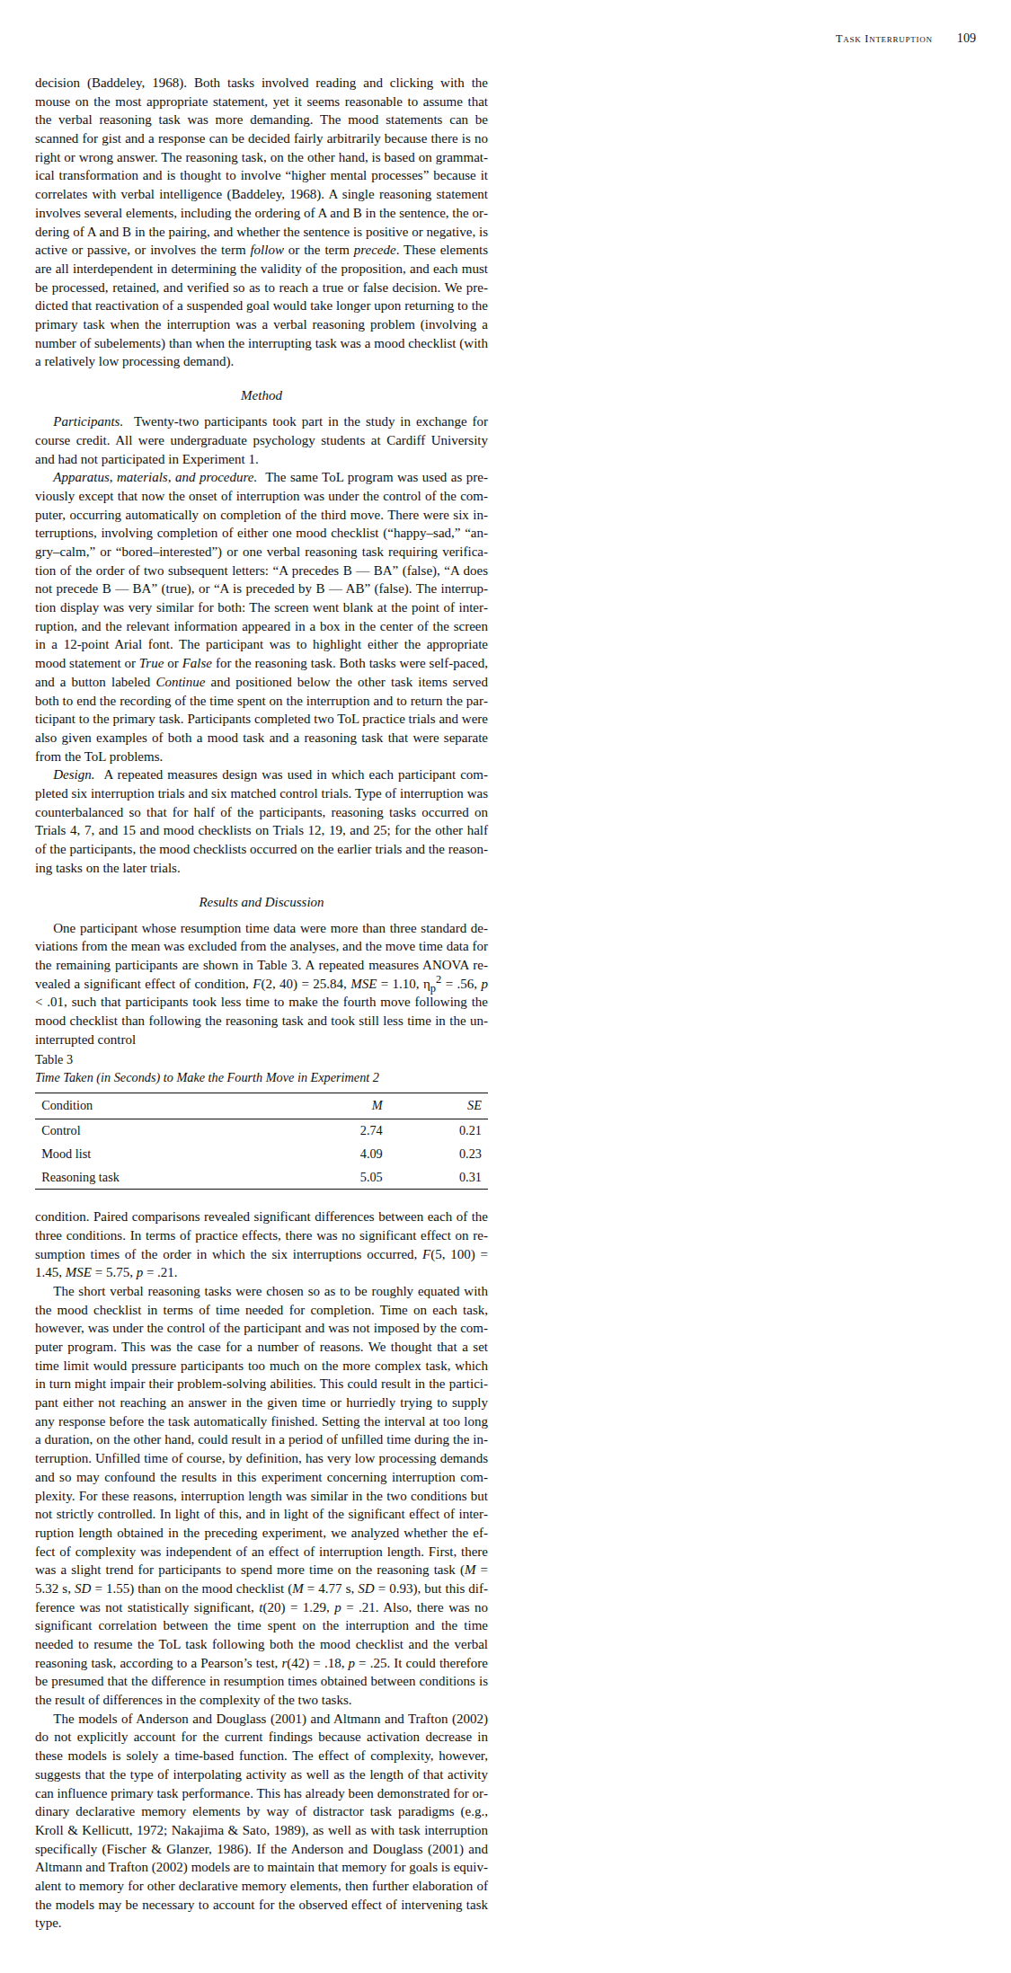Task Interruption 109
decision (Baddeley, 1968). Both tasks involved reading and clicking with the mouse on the most appropriate statement, yet it seems reasonable to assume that the verbal reasoning task was more demanding. The mood statements can be scanned for gist and a response can be decided fairly arbitrarily because there is no right or wrong answer. The reasoning task, on the other hand, is based on grammatical transformation and is thought to involve “higher mental processes” because it correlates with verbal intelligence (Baddeley, 1968). A single reasoning statement involves several elements, including the ordering of A and B in the sentence, the ordering of A and B in the pairing, and whether the sentence is positive or negative, is active or passive, or involves the term follow or the term precede. These elements are all interdependent in determining the validity of the proposition, and each must be processed, retained, and verified so as to reach a true or false decision. We predicted that reactivation of a suspended goal would take longer upon returning to the primary task when the interruption was a verbal reasoning problem (involving a number of subelements) than when the interrupting task was a mood checklist (with a relatively low processing demand).
Method
Participants. Twenty-two participants took part in the study in exchange for course credit. All were undergraduate psychology students at Cardiff University and had not participated in Experiment 1.
Apparatus, materials, and procedure. The same ToL program was used as previously except that now the onset of interruption was under the control of the computer, occurring automatically on completion of the third move. There were six interruptions, involving completion of either one mood checklist (“happy–sad,” “angry–calm,” or “bored–interested”) or one verbal reasoning task requiring verification of the order of two subsequent letters: “A precedes B — BA” (false), “A does not precede B — BA” (true), or “A is preceded by B — AB” (false). The interruption display was very similar for both: The screen went blank at the point of interruption, and the relevant information appeared in a box in the center of the screen in a 12-point Arial font. The participant was to highlight either the appropriate mood statement or True or False for the reasoning task. Both tasks were self-paced, and a button labeled Continue and positioned below the other task items served both to end the recording of the time spent on the interruption and to return the participant to the primary task. Participants completed two ToL practice trials and were also given examples of both a mood task and a reasoning task that were separate from the ToL problems.
Design. A repeated measures design was used in which each participant completed six interruption trials and six matched control trials. Type of interruption was counterbalanced so that for half of the participants, reasoning tasks occurred on Trials 4, 7, and 15 and mood checklists on Trials 12, 19, and 25; for the other half of the participants, the mood checklists occurred on the earlier trials and the reasoning tasks on the later trials.
Results and Discussion
One participant whose resumption time data were more than three standard deviations from the mean was excluded from the analyses, and the move time data for the remaining participants are shown in Table 3. A repeated measures ANOVA revealed a significant effect of condition, F(2, 40) = 25.84, MSE = 1.10, ηp2 = .56, p < .01, such that participants took less time to make the fourth move following the mood checklist than following the reasoning task and took still less time in the uninterrupted control
Table 3 Time Taken (in Seconds) to Make the Fourth Move in Experiment 2
| Condition | M | SE |
| --- | --- | --- |
| Control | 2.74 | 0.21 |
| Mood list | 4.09 | 0.23 |
| Reasoning task | 5.05 | 0.31 |
condition. Paired comparisons revealed significant differences between each of the three conditions. In terms of practice effects, there was no significant effect on resumption times of the order in which the six interruptions occurred, F(5, 100) = 1.45, MSE = 5.75, p = .21.
The short verbal reasoning tasks were chosen so as to be roughly equated with the mood checklist in terms of time needed for completion. Time on each task, however, was under the control of the participant and was not imposed by the computer program. This was the case for a number of reasons. We thought that a set time limit would pressure participants too much on the more complex task, which in turn might impair their problem-solving abilities. This could result in the participant either not reaching an answer in the given time or hurriedly trying to supply any response before the task automatically finished. Setting the interval at too long a duration, on the other hand, could result in a period of unfilled time during the interruption. Unfilled time of course, by definition, has very low processing demands and so may confound the results in this experiment concerning interruption complexity. For these reasons, interruption length was similar in the two conditions but not strictly controlled. In light of this, and in light of the significant effect of interruption length obtained in the preceding experiment, we analyzed whether the effect of complexity was independent of an effect of interruption length. First, there was a slight trend for participants to spend more time on the reasoning task (M = 5.32 s, SD = 1.55) than on the mood checklist (M = 4.77 s, SD = 0.93), but this difference was not statistically significant, t(20) = 1.29, p = .21. Also, there was no significant correlation between the time spent on the interruption and the time needed to resume the ToL task following both the mood checklist and the verbal reasoning task, according to a Pearson’s test, r(42) = .18, p = .25. It could therefore be presumed that the difference in resumption times obtained between conditions is the result of differences in the complexity of the two tasks.
The models of Anderson and Douglass (2001) and Altmann and Trafton (2002) do not explicitly account for the current findings because activation decrease in these models is solely a time-based function. The effect of complexity, however, suggests that the type of interpolating activity as well as the length of that activity can influence primary task performance. This has already been demonstrated for ordinary declarative memory elements by way of distractor task paradigms (e.g., Kroll & Kellicutt, 1972; Nakajima & Sato, 1989), as well as with task interruption specifically (Fischer & Glanzer, 1986). If the Anderson and Douglass (2001) and Altmann and Trafton (2002) models are to maintain that memory for goals is equivalent to memory for other declarative memory elements, then further elaboration of the models may be necessary to account for the observed effect of intervening task type.